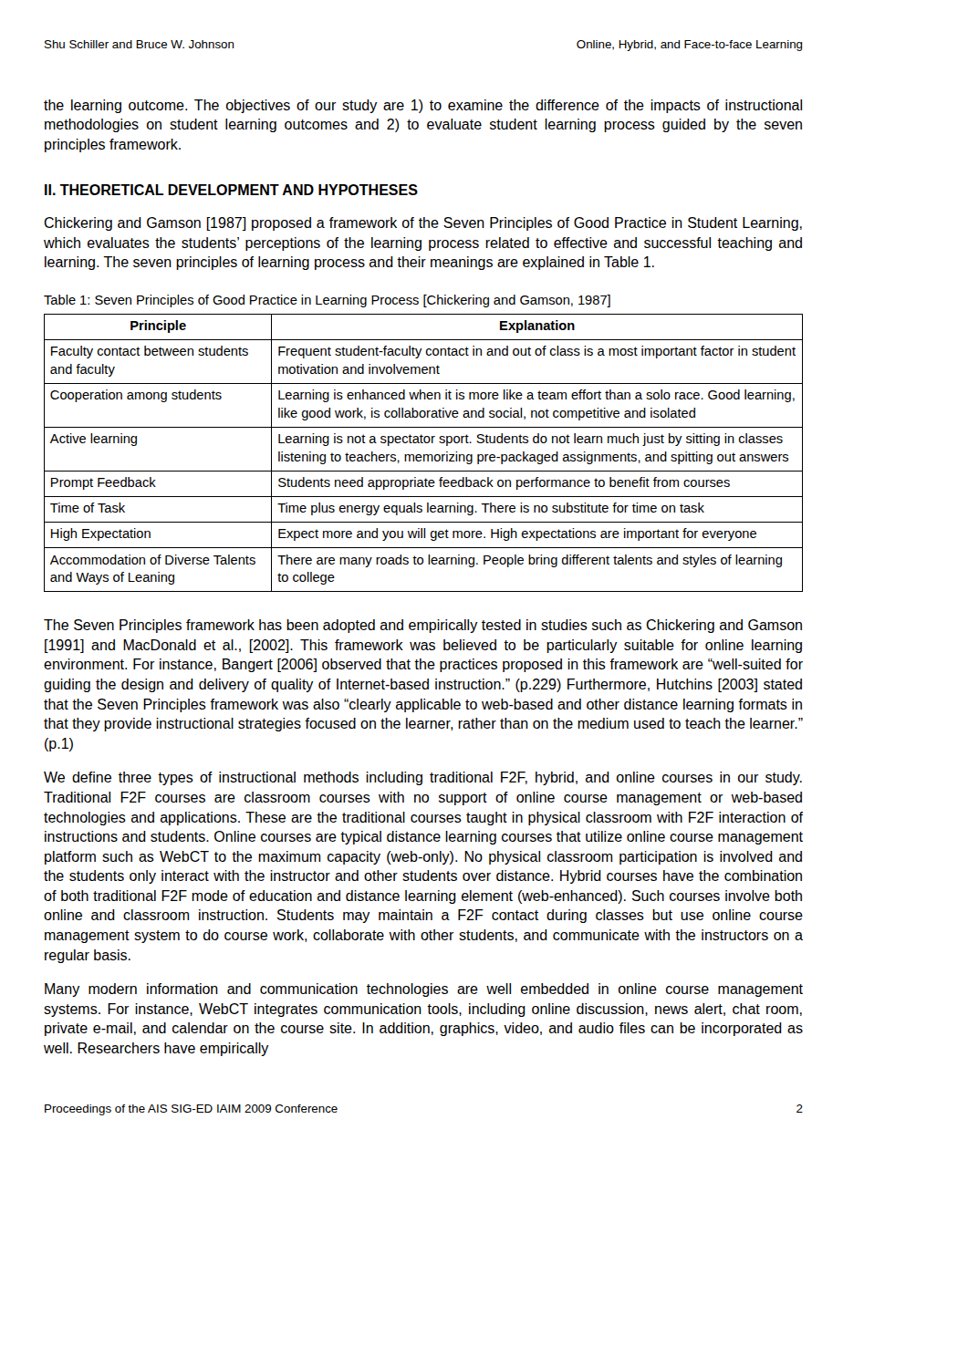Shu Schiller and Bruce W. Johnson Online, Hybrid, and Face-to-face Learning
the learning outcome. The objectives of our study are 1) to examine the difference of the impacts of instructional methodologies on student learning outcomes and 2) to evaluate student learning process guided by the seven principles framework.
II. THEORETICAL DEVELOPMENT AND HYPOTHESES
Chickering and Gamson [1987] proposed a framework of the Seven Principles of Good Practice in Student Learning, which evaluates the students’ perceptions of the learning process related to effective and successful teaching and learning. The seven principles of learning process and their meanings are explained in Table 1.
Table 1: Seven Principles of Good Practice in Learning Process [Chickering and Gamson, 1987]
| Principle | Explanation |
| --- | --- |
| Faculty contact between students and faculty | Frequent student-faculty contact in and out of class is a most important factor in student motivation and involvement |
| Cooperation among students | Learning is enhanced when it is more like a team effort than a solo race. Good learning, like good work, is collaborative and social, not competitive and isolated |
| Active learning | Learning is not a spectator sport. Students do not learn much just by sitting in classes listening to teachers, memorizing pre-packaged assignments, and spitting out answers |
| Prompt Feedback | Students need appropriate feedback on performance to benefit from courses |
| Time of Task | Time plus energy equals learning. There is no substitute for time on task |
| High Expectation | Expect more and you will get more. High expectations are important for everyone |
| Accommodation of Diverse Talents and Ways of Leaning | There are many roads to learning. People bring different talents and styles of learning to college |
The Seven Principles framework has been adopted and empirically tested in studies such as Chickering and Gamson [1991] and MacDonald et al., [2002]. This framework was believed to be particularly suitable for online learning environment. For instance, Bangert [2006] observed that the practices proposed in this framework are “well-suited for guiding the design and delivery of quality of Internet-based instruction.” (p.229) Furthermore, Hutchins [2003] stated that the Seven Principles framework was also “clearly applicable to web-based and other distance learning formats in that they provide instructional strategies focused on the learner, rather than on the medium used to teach the learner.” (p.1)
We define three types of instructional methods including traditional F2F, hybrid, and online courses in our study. Traditional F2F courses are classroom courses with no support of online course management or web-based technologies and applications. These are the traditional courses taught in physical classroom with F2F interaction of instructions and students. Online courses are typical distance learning courses that utilize online course management platform such as WebCT to the maximum capacity (web-only). No physical classroom participation is involved and the students only interact with the instructor and other students over distance. Hybrid courses have the combination of both traditional F2F mode of education and distance learning element (web-enhanced). Such courses involve both online and classroom instruction. Students may maintain a F2F contact during classes but use online course management system to do course work, collaborate with other students, and communicate with the instructors on a regular basis.
Many modern information and communication technologies are well embedded in online course management systems. For instance, WebCT integrates communication tools, including online discussion, news alert, chat room, private e-mail, and calendar on the course site. In addition, graphics, video, and audio files can be incorporated as well. Researchers have empirically
Proceedings of the AIS SIG-ED IAIM 2009 Conference 2